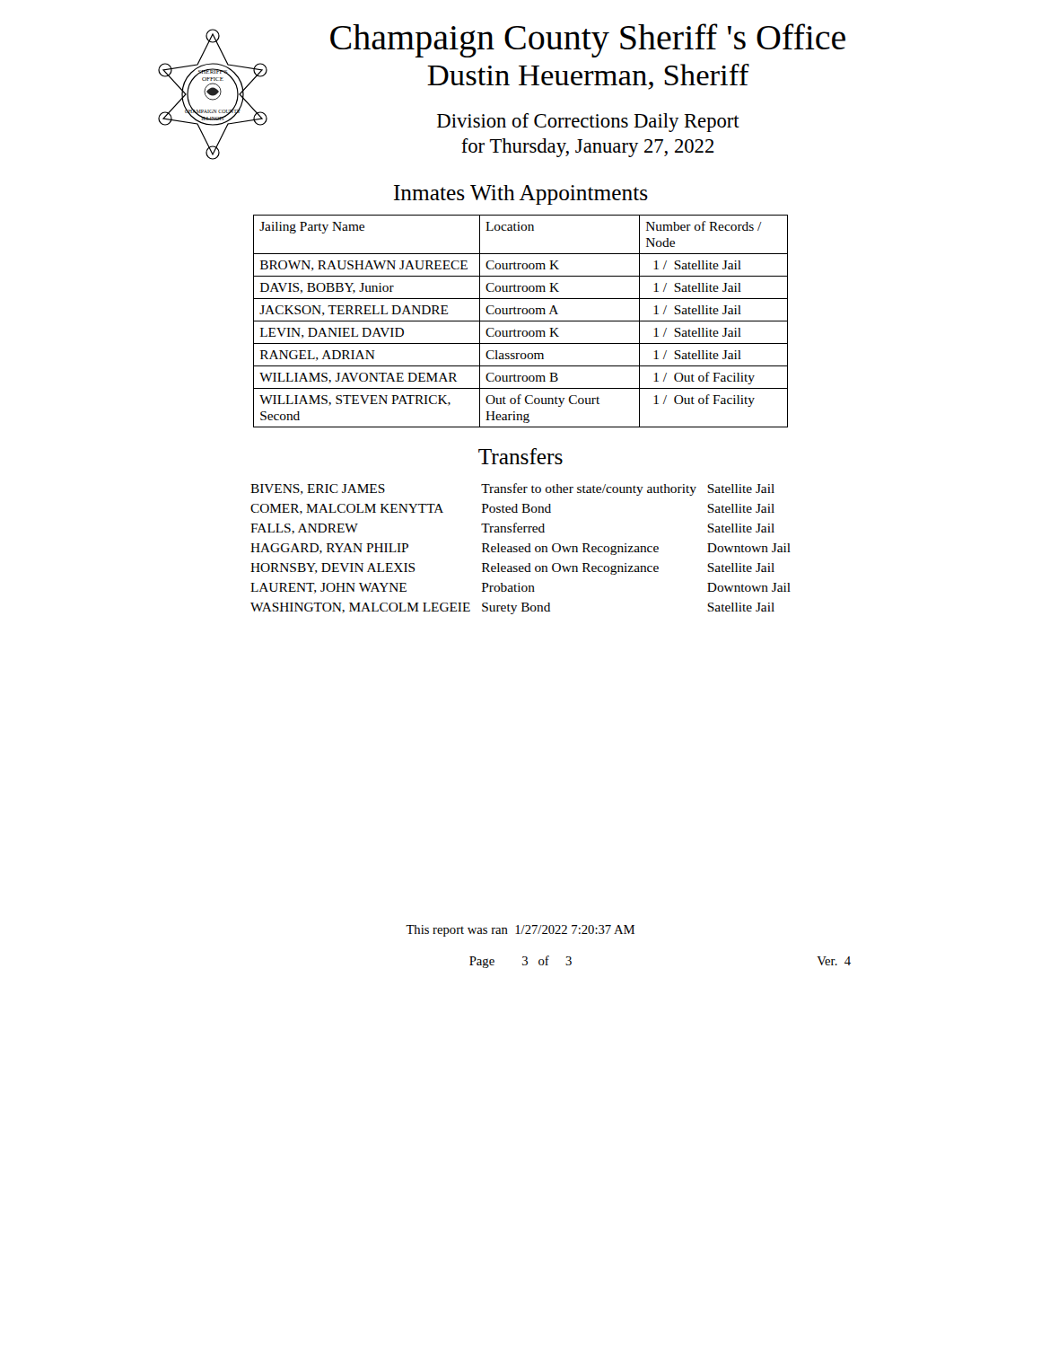SHERIFF'S OFFICE CHAMPAIGN COUNTY ILLINOIS
Champaign County Sheriff 's Office
Dustin Heuerman, Sheriff
Division of Corrections Daily Report
for Thursday, January 27, 2022
Inmates With Appointments
| Jailing Party Name | Location | Number of Records / Node |
| --- | --- | --- |
| BROWN, RAUSHAWN JAUREECE | Courtroom K | 1 / Satellite Jail |
| DAVIS, BOBBY, Junior | Courtroom K | 1 / Satellite Jail |
| JACKSON, TERRELL DANDRE | Courtroom A | 1 / Satellite Jail |
| LEVIN, DANIEL DAVID | Courtroom K | 1 / Satellite Jail |
| RANGEL, ADRIAN | Classroom | 1 / Satellite Jail |
| WILLIAMS, JAVONTAE DEMAR | Courtroom B | 1 / Out of Facility |
| WILLIAMS, STEVEN PATRICK, Second | Out of County Court Hearing | 1 / Out of Facility |
Transfers
| BIVENS, ERIC JAMES | Transfer to other state/county authority | Satellite Jail |
| COMER, MALCOLM KENYTTA | Posted Bond | Satellite Jail |
| FALLS, ANDREW | Transferred | Satellite Jail |
| HAGGARD, RYAN PHILIP | Released on Own Recognizance | Downtown Jail |
| HORNSBY, DEVIN ALEXIS | Released on Own Recognizance | Satellite Jail |
| LAURENT, JOHN WAYNE | Probation | Downtown Jail |
| WASHINGTON, MALCOLM LEGEIE | Surety Bond | Satellite Jail |
This report was ran 1/27/2022 7:20:37 AM
Page 3 of 3 Ver. 4